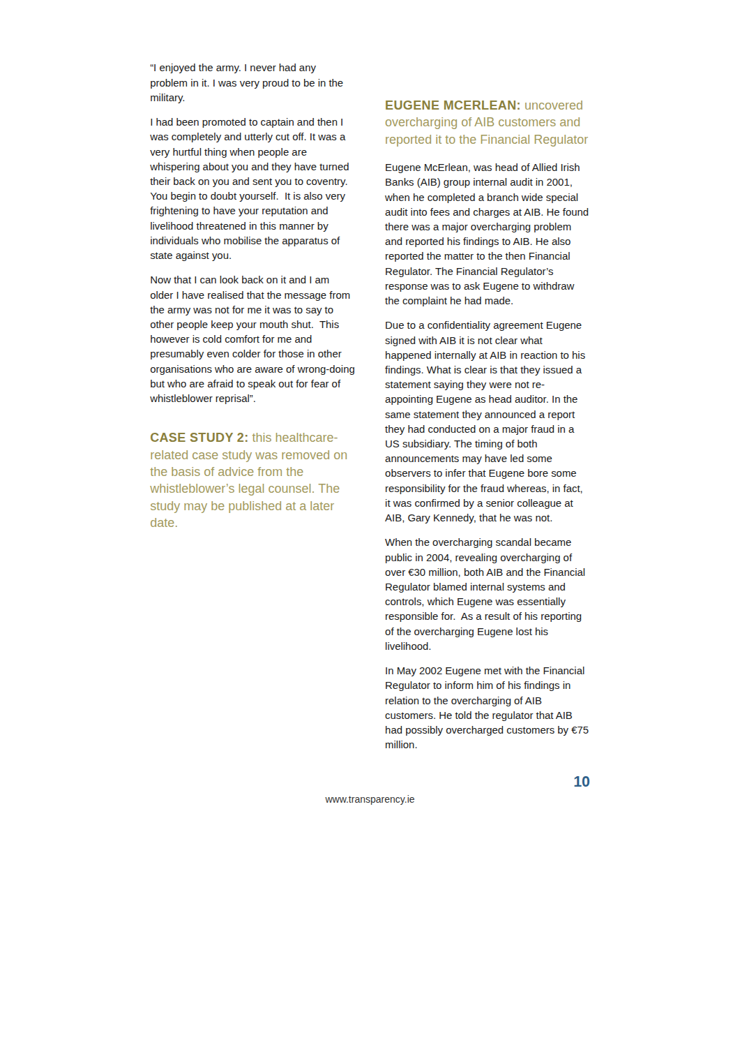“I enjoyed the army. I never had any problem in it. I was very proud to be in the military.
I had been promoted to captain and then I was completely and utterly cut off. It was a very hurtful thing when people are whispering about you and they have turned their back on you and sent you to coventry. You begin to doubt yourself. It is also very frightening to have your reputation and livelihood threatened in this manner by individuals who mobilise the apparatus of state against you.
Now that I can look back on it and I am older I have realised that the message from the army was not for me it was to say to other people keep your mouth shut. This however is cold comfort for me and presumably even colder for those in other organisations who are aware of wrong-doing but who are afraid to speak out for fear of whistleblower reprisal”.
CASE STUDY 2: this healthcare-related case study was removed on the basis of advice from the whistleblower’s legal counsel. The study may be published at a later date.
EUGENE MCERLEAN: uncovered overcharging of AIB customers and reported it to the Financial Regulator
Eugene McErlean, was head of Allied Irish Banks (AIB) group internal audit in 2001, when he completed a branch wide special audit into fees and charges at AIB. He found there was a major overcharging problem and reported his findings to AIB. He also reported the matter to the then Financial Regulator. The Financial Regulator’s response was to ask Eugene to withdraw the complaint he had made.
Due to a confidentiality agreement Eugene signed with AIB it is not clear what happened internally at AIB in reaction to his findings. What is clear is that they issued a statement saying they were not re-appointing Eugene as head auditor. In the same statement they announced a report they had conducted on a major fraud in a US subsidiary. The timing of both announcements may have led some observers to infer that Eugene bore some responsibility for the fraud whereas, in fact, it was confirmed by a senior colleague at AIB, Gary Kennedy, that he was not.
When the overcharging scandal became public in 2004, revealing overcharging of over €30 million, both AIB and the Financial Regulator blamed internal systems and controls, which Eugene was essentially responsible for. As a result of his reporting of the overcharging Eugene lost his livelihood.
In May 2002 Eugene met with the Financial Regulator to inform him of his findings in relation to the overcharging of AIB customers. He told the regulator that AIB had possibly overcharged customers by €75 million.
10
www.transparency.ie